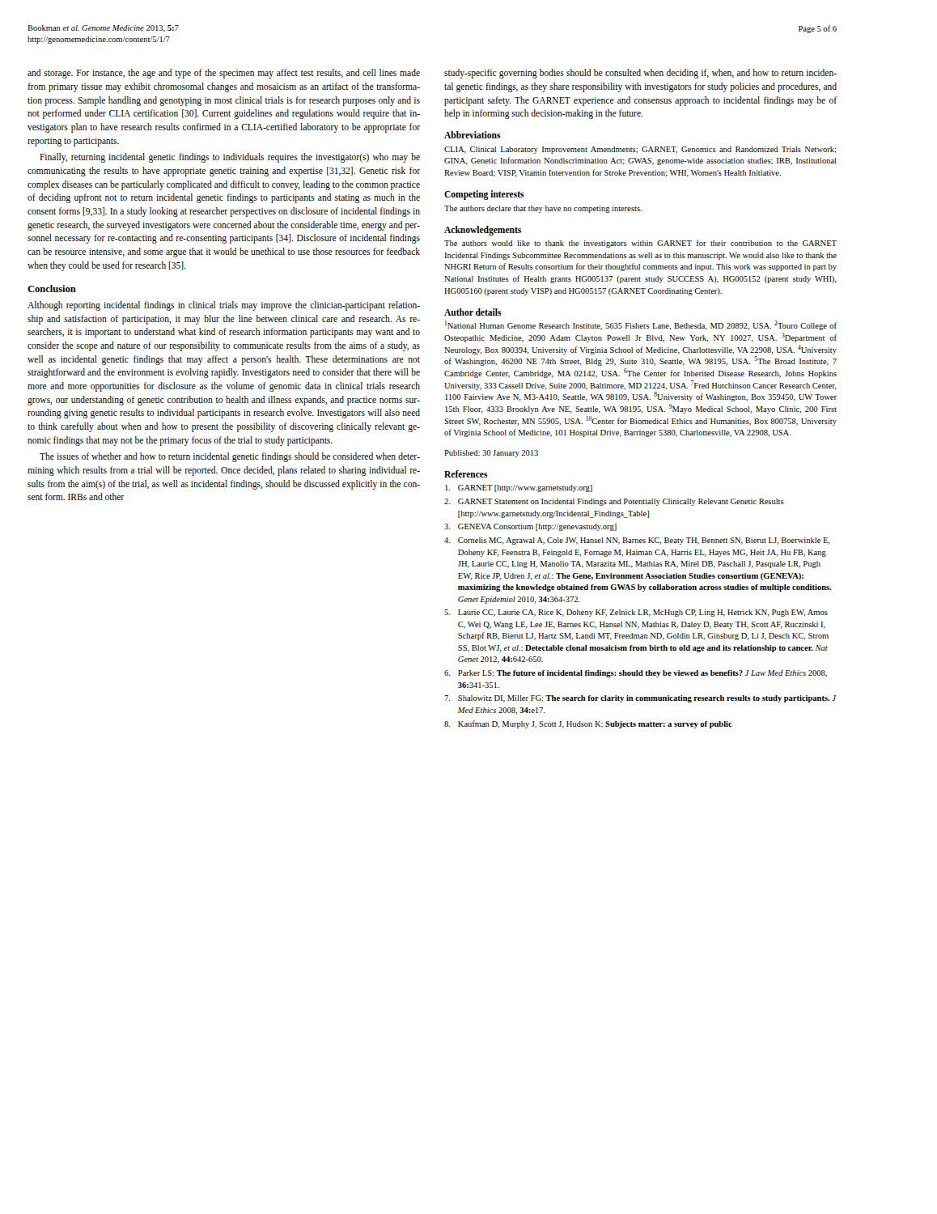Bookman et al. Genome Medicine 2013, 5: 7
http://genomemedicine.com/content/5/1/7
Page 5 of 6
and storage. For instance, the age and type of the specimen may affect test results, and cell lines made from primary tissue may exhibit chromosomal changes and mosaicism as an artifact of the transformation process. Sample handling and genotyping in most clinical trials is for research purposes only and is not performed under CLIA certification [30]. Current guidelines and regulations would require that investigators plan to have research results confirmed in a CLIA-certified laboratory to be appropriate for reporting to participants.
Finally, returning incidental genetic findings to individuals requires the investigator(s) who may be communicating the results to have appropriate genetic training and expertise [31,32]. Genetic risk for complex diseases can be particularly complicated and difficult to convey, leading to the common practice of deciding upfront not to return incidental genetic findings to participants and stating as much in the consent forms [9,33]. In a study looking at researcher perspectives on disclosure of incidental findings in genetic research, the surveyed investigators were concerned about the considerable time, energy and personnel necessary for re-contacting and re-consenting participants [34]. Disclosure of incidental findings can be resource intensive, and some argue that it would be unethical to use those resources for feedback when they could be used for research [35].
Conclusion
Although reporting incidental findings in clinical trials may improve the clinician-participant relationship and satisfaction of participation, it may blur the line between clinical care and research. As researchers, it is important to understand what kind of research information participants may want and to consider the scope and nature of our responsibility to communicate results from the aims of a study, as well as incidental genetic findings that may affect a person's health. These determinations are not straightforward and the environment is evolving rapidly. Investigators need to consider that there will be more and more opportunities for disclosure as the volume of genomic data in clinical trials research grows, our understanding of genetic contribution to health and illness expands, and practice norms surrounding giving genetic results to individual participants in research evolve. Investigators will also need to think carefully about when and how to present the possibility of discovering clinically relevant genomic findings that may not be the primary focus of the trial to study participants.
The issues of whether and how to return incidental genetic findings should be considered when determining which results from a trial will be reported. Once decided, plans related to sharing individual results from the aim(s) of the trial, as well as incidental findings, should be discussed explicitly in the consent form. IRBs and other
study-specific governing bodies should be consulted when deciding if, when, and how to return incidental genetic findings, as they share responsibility with investigators for study policies and procedures, and participant safety. The GARNET experience and consensus approach to incidental findings may be of help in informing such decision-making in the future.
Abbreviations
CLIA, Clinical Laboratory Improvement Amendments; GARNET, Genomics and Randomized Trials Network; GINA, Genetic Information Nondiscrimination Act; GWAS, genome-wide association studies; IRB, Institutional Review Board; VISP, Vitamin Intervention for Stroke Prevention; WHI, Women's Health Initiative.
Competing interests
The authors declare that they have no competing interests.
Acknowledgements
The authors would like to thank the investigators within GARNET for their contribution to the GARNET Incidental Findings Subcommittee Recommendations as well as to this manuscript. We would also like to thank the NHGRI Return of Results consortium for their thoughtful comments and input. This work was supported in part by National Institutes of Health grants HG005137 (parent study SUCCESS A), HG005152 (parent study WHI), HG005160 (parent study VISP) and HG005157 (GARNET Coordinating Center).
Author details
1National Human Genome Research Institute, 5635 Fishers Lane, Bethesda, MD 20892, USA. 2Touro College of Osteopathic Medicine, 2090 Adam Clayton Powell Jr Blvd, New York, NY 10027, USA. 3Department of Neurology, Box 800394, University of Virginia School of Medicine, Charlottesville, VA 22908, USA. 4University of Washington, 46200 NE 74th Street, Bldg 29, Suite 310, Seattle, WA 98195, USA. 5The Broad Institute, 7 Cambridge Center, Cambridge, MA 02142, USA. 6The Center for Inherited Disease Research, Johns Hopkins University, 333 Cassell Drive, Suite 2000, Baltimore, MD 21224, USA. 7Fred Hutchinson Cancer Research Center, 1100 Fairview Ave N, M3-A410, Seattle, WA 98109, USA. 8University of Washington, Box 359450, UW Tower 15th Floor, 4333 Brooklyn Ave NE, Seattle, WA 98195, USA. 9Mayo Medical School, Mayo Clinic, 200 First Street SW, Rochester, MN 55905, USA. 10Center for Biomedical Ethics and Humanities, Box 800758, University of Virginia School of Medicine, 101 Hospital Drive, Barringer 5380, Charlottesville, VA 22908, USA.
Published: 30 January 2013
References
GARNET [http://www.garnetstudy.org]
GARNET Statement on Incidental Findings and Potentially Clinically Relevant Genetic Results
[http://www.garnetstudy.org/Incidental_Findings_Table]
GENEVA Consortium [http://genevastudy.org]
Cornelis MC, Agrawal A, Cole JW, Hansel NN, Barnes KC, Beaty TH, Bennett SN, Bierut LJ, Boerwinkle E, Doheny KF, Feenstra B, Feingold E, Fornage M, Haiman CA, Harris EL, Hayes MG, Heit JA, Hu FB, Kang JH, Laurie CC, Ling H, Manolio TA, Marazita ML, Mathias RA, Mirel DB, Paschall J, Pasquale LR, Pugh EW, Rice JP, Udren J, et al.: The Gene, Environment Association Studies consortium (GENEVA): maximizing the knowledge obtained from GWAS by collaboration across studies of multiple conditions. Genet Epidemiol 2010, 34: 364-372.
Laurie CC, Laurie CA, Rice K, Doheny KF, Zelnick LR, McHugh CP, Ling H, Hetrick KN, Pugh EW, Amos C, Wei Q, Wang LE, Lee JE, Barnes KC, Hansel NN, Mathias R, Daley D, Beaty TH, Scott AF, Ruczinski I, Scharpf RB, Bierut LJ, Hartz SM, Landi MT, Freedman ND, Goldin LR, Ginsburg D, Li J, Desch KC, Strom SS, Blot WJ, et al.: Detectable clonal mosaicism from birth to old age and its relationship to cancer. Nat Genet 2012, 44: 642-650.
Parker LS: The future of incidental findings: should they be viewed as benefits? J Law Med Ethics 2008, 36: 341-351.
Shalowitz DI, Miller FG: The search for clarity in communicating research results to study participants. J Med Ethics 2008, 34: e17.
Kaufman D, Murphy J, Scott J, Hudson K: Subjects matter: a survey of public